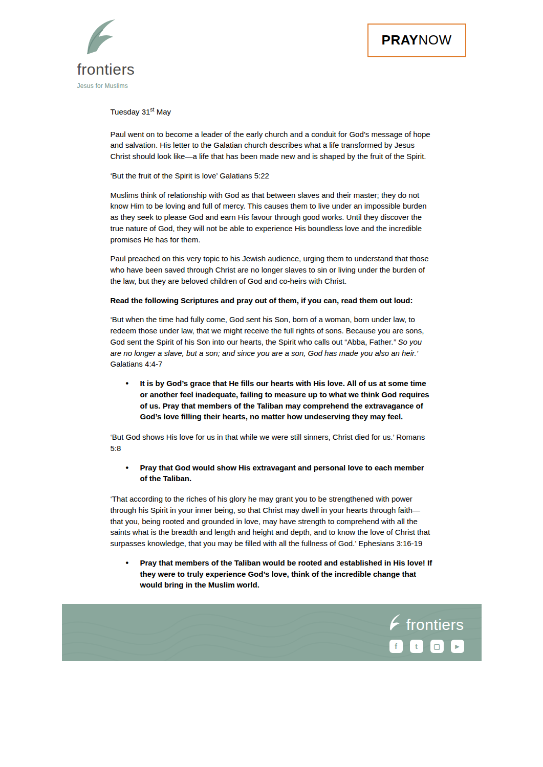frontiers
Jesus for Muslims
PRAY NOW
Tuesday 31st May
Paul went on to become a leader of the early church and a conduit for God’s message of hope and salvation. His letter to the Galatian church describes what a life transformed by Jesus Christ should look like—a life that has been made new and is shaped by the fruit of the Spirit.
‘But the fruit of the Spirit is love’ Galatians 5:22
Muslims think of relationship with God as that between slaves and their master; they do not know Him to be loving and full of mercy. This causes them to live under an impossible burden as they seek to please God and earn His favour through good works. Until they discover the true nature of God, they will not be able to experience His boundless love and the incredible promises He has for them.
Paul preached on this very topic to his Jewish audience, urging them to understand that those who have been saved through Christ are no longer slaves to sin or living under the burden of the law, but they are beloved children of God and co-heirs with Christ.
Read the following Scriptures and pray out of them, if you can, read them out loud:
‘But when the time had fully come, God sent his Son, born of a woman, born under law, to redeem those under law, that we might receive the full rights of sons. Because you are sons, God sent the Spirit of his Son into our hearts, the Spirit who calls out “Abba, Father.” So you are no longer a slave, but a son; and since you are a son, God has made you also an heir.’ Galatians 4:4-7
It is by God’s grace that He fills our hearts with His love. All of us at some time or another feel inadequate, failing to measure up to what we think God requires of us. Pray that members of the Taliban may comprehend the extravagance of God’s love filling their hearts, no matter how undeserving they may feel.
‘But God shows His love for us in that while we were still sinners, Christ died for us.’ Romans 5:8
Pray that God would show His extravagant and personal love to each member of the Taliban.
‘That according to the riches of his glory he may grant you to be strengthened with power through his Spirit in your inner being, so that Christ may dwell in your hearts through faith—that you, being rooted and grounded in love, may have strength to comprehend with all the saints what is the breadth and length and height and depth, and to know the love of Christ that surpasses knowledge, that you may be filled with all the fullness of God.’ Ephesians 3:16-19
Pray that members of the Taliban would be rooted and established in His love! If they were to truly experience God’s love, think of the incredible change that would bring in the Muslim world.
frontiers
f t ▢ ►